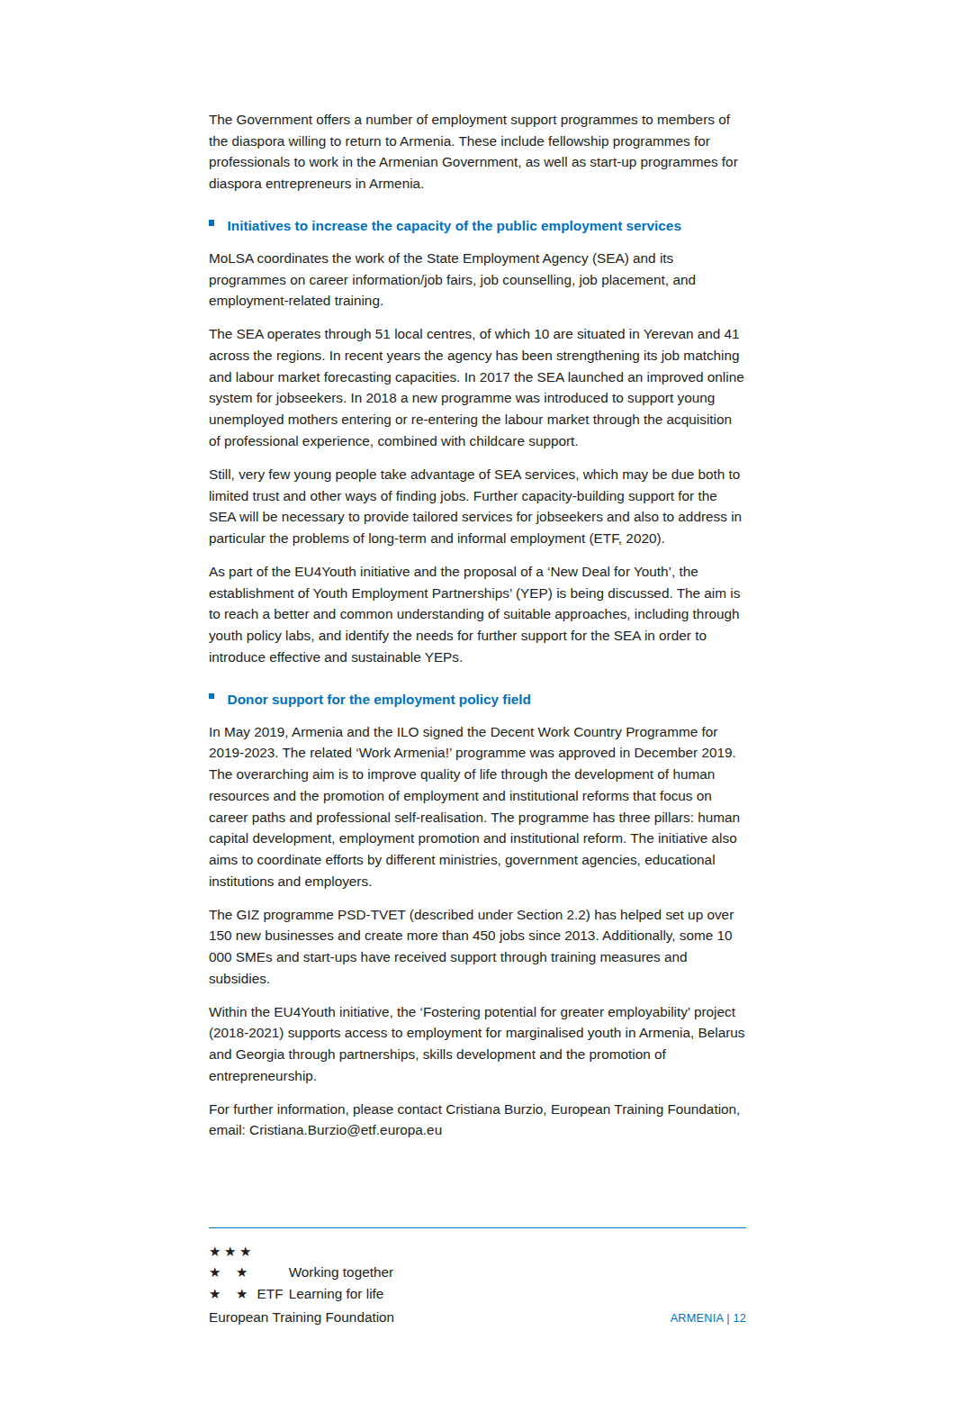The Government offers a number of employment support programmes to members of the diaspora willing to return to Armenia. These include fellowship programmes for professionals to work in the Armenian Government, as well as start-up programmes for diaspora entrepreneurs in Armenia.
Initiatives to increase the capacity of the public employment services
MoLSA coordinates the work of the State Employment Agency (SEA) and its programmes on career information/job fairs, job counselling, job placement, and employment-related training.
The SEA operates through 51 local centres, of which 10 are situated in Yerevan and 41 across the regions. In recent years the agency has been strengthening its job matching and labour market forecasting capacities. In 2017 the SEA launched an improved online system for jobseekers. In 2018 a new programme was introduced to support young unemployed mothers entering or re-entering the labour market through the acquisition of professional experience, combined with childcare support.
Still, very few young people take advantage of SEA services, which may be due both to limited trust and other ways of finding jobs. Further capacity-building support for the SEA will be necessary to provide tailored services for jobseekers and also to address in particular the problems of long-term and informal employment (ETF, 2020).
As part of the EU4Youth initiative and the proposal of a ‘New Deal for Youth’, the establishment of Youth Employment Partnerships’ (YEP) is being discussed. The aim is to reach a better and common understanding of suitable approaches, including through youth policy labs, and identify the needs for further support for the SEA in order to introduce effective and sustainable YEPs.
Donor support for the employment policy field
In May 2019, Armenia and the ILO signed the Decent Work Country Programme for 2019-2023. The related ‘Work Armenia!’ programme was approved in December 2019. The overarching aim is to improve quality of life through the development of human resources and the promotion of employment and institutional reforms that focus on career paths and professional self-realisation. The programme has three pillars: human capital development, employment promotion and institutional reform. The initiative also aims to coordinate efforts by different ministries, government agencies, educational institutions and employers.
The GIZ programme PSD-TVET (described under Section 2.2) has helped set up over 150 new businesses and create more than 450 jobs since 2013. Additionally, some 10 000 SMEs and start-ups have received support through training measures and subsidies.
Within the EU4Youth initiative, the ‘Fostering potential for greater employability’ project (2018-2021) supports access to employment for marginalised youth in Armenia, Belarus and Georgia through partnerships, skills development and the promotion of entrepreneurship.
For further information, please contact Cristiana Burzio, European Training Foundation, email: Cristiana.Burzio@etf.europa.eu
★ ★ ★
★ ★
★ ★ ETF Working together
Learning for life
European Training Foundation
ARMENIA | 12